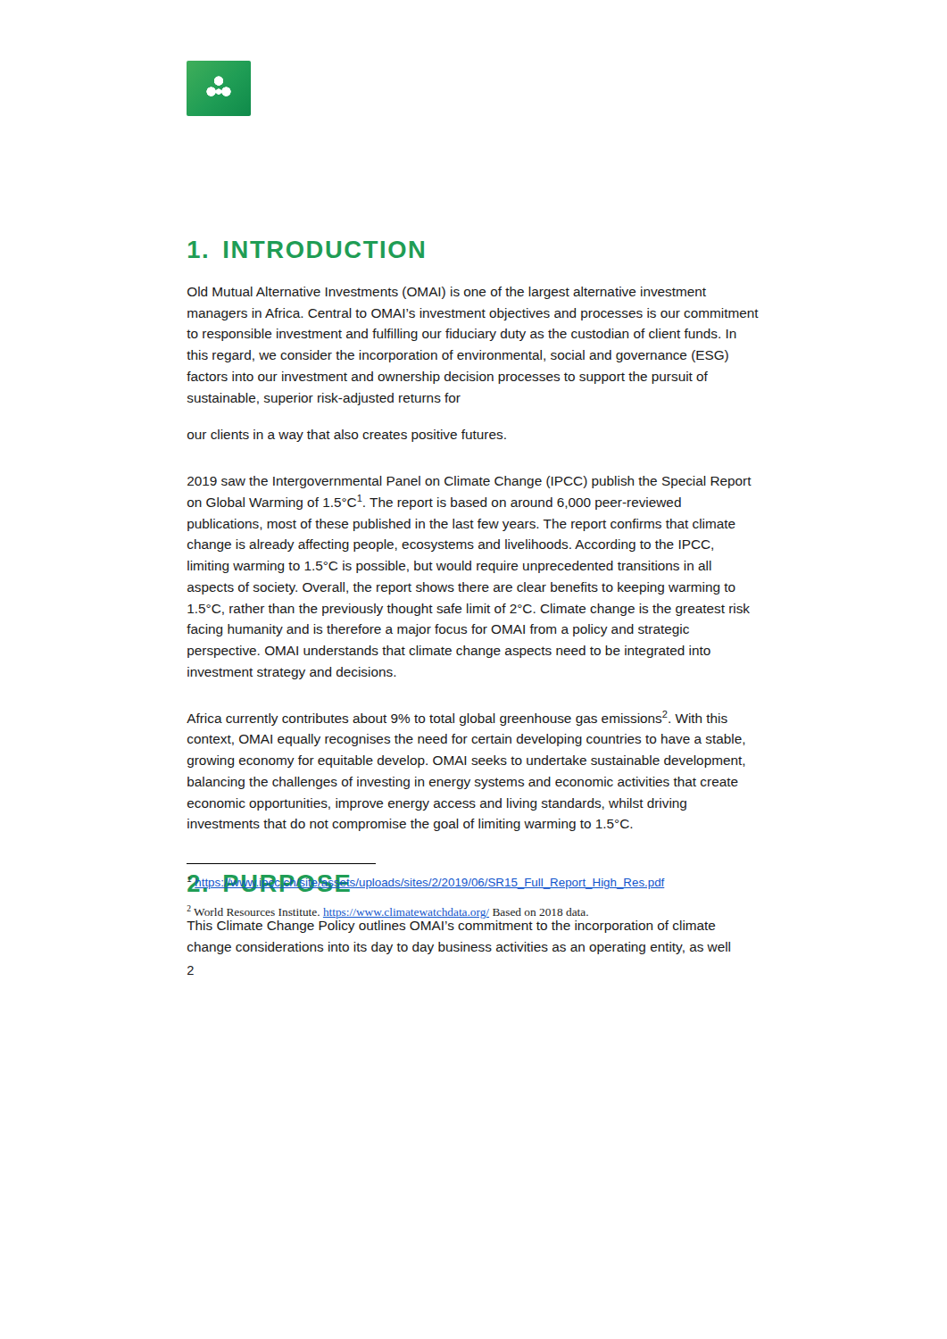1. INTRODUCTION
Old Mutual Alternative Investments (OMAI) is one of the largest alternative investment managers in Africa. Central to OMAI’s investment objectives and processes is our commitment to responsible investment and fulfilling our fiduciary duty as the custodian of client funds. In this regard, we consider the incorporation of environmental, social and governance (ESG) factors into our investment and ownership decision processes to support the pursuit of sustainable, superior risk-adjusted returns for
our clients in a way that also creates positive futures.
2019 saw the Intergovernmental Panel on Climate Change (IPCC) publish the Special Report on Global Warming of 1.5°C1. The report is based on around 6,000 peer-reviewed publications, most of these published in the last few years. The report confirms that climate change is already affecting people, ecosystems and livelihoods. According to the IPCC, limiting warming to 1.5°C is possible, but would require unprecedented transitions in all aspects of society. Overall, the report shows there are clear benefits to keeping warming to 1.5°C, rather than the previously thought safe limit of 2°C. Climate change is the greatest risk facing humanity and is therefore a major focus for OMAI from a policy and strategic perspective. OMAI understands that climate change aspects need to be integrated into investment strategy and decisions.
Africa currently contributes about 9% to total global greenhouse gas emissions2. With this context, OMAI equally recognises the need for certain developing countries to have a stable, growing economy for equitable develop. OMAI seeks to undertake sustainable development, balancing the challenges of investing in energy systems and economic activities that create economic opportunities, improve energy access and living standards, whilst driving investments that do not compromise the goal of limiting warming to 1.5°C.
2. PURPOSE
This Climate Change Policy outlines OMAI’s commitment to the incorporation of climate change considerations into its day to day business activities as an operating entity, as well
1 https://www.ipcc.ch/site/assets/uploads/sites/2/2019/06/SR15_Full_Report_High_Res.pdf
2 World Resources Institute. https://www.climatewatchdata.org/ Based on 2018 data.
2